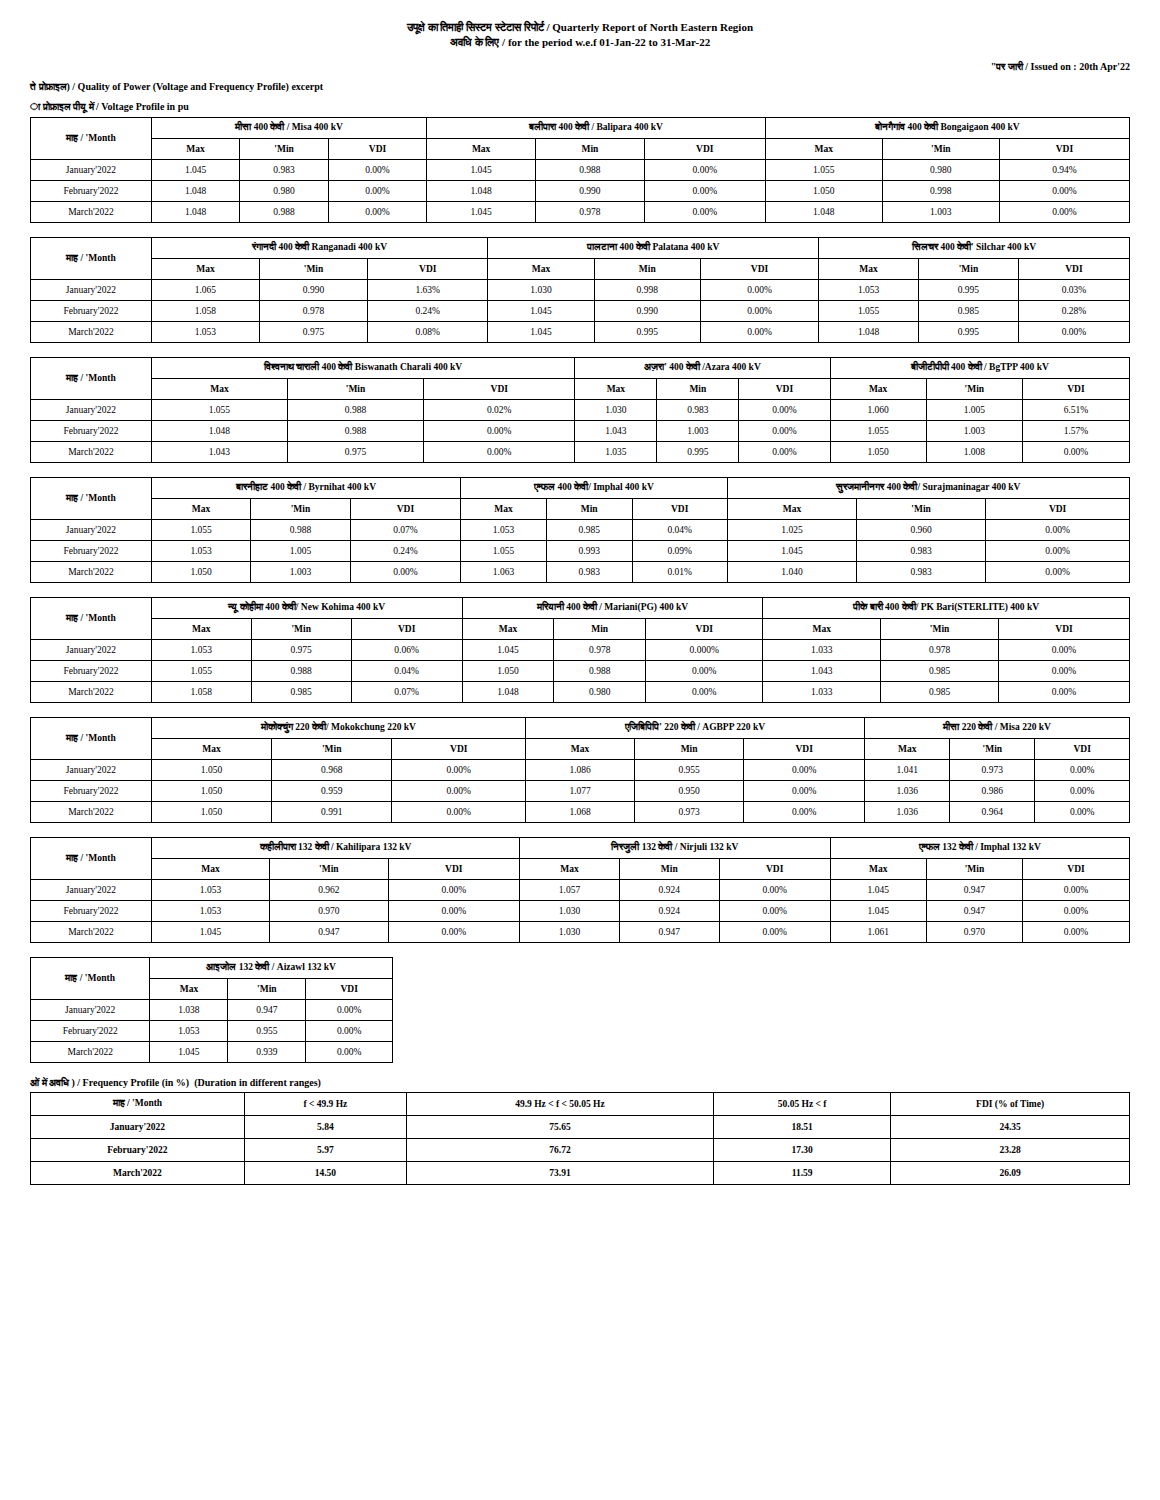उपूक्षे का तिमाही सिस्टम स्टेटास रिपोर्ट / Quarterly Report of North Eastern Region
अवधि के लिए / for the period w.e.f 01-Jan-22 to 31-Mar-22
"पर जारी / Issued on : 20th Apr'22
ते प्रोफ़ाइल) / Quality of Power (Voltage and Frequency Profile) excerpt
ा प्रोफ़ाइल पीयू में / Voltage Profile in pu
| माह / 'Month | मीसा 400 केवी / Misa 400 kV | बलीपारा 400 केवी / Balipara 400 kV | बोनगैगांव 400 केवी Bongaigaon 400 kV |
| --- | --- | --- | --- |
| Max | 'Min | VDI | Max | Min | VDI | Max | 'Min | VDI |
| January'2022 | 1.045 | 0.983 | 0.00% | 1.045 | 0.988 | 0.00% | 1.055 | 0.980 | 0.94% |
| February'2022 | 1.048 | 0.980 | 0.00% | 1.048 | 0.990 | 0.00% | 1.050 | 0.998 | 0.00% |
| March'2022 | 1.048 | 0.988 | 0.00% | 1.045 | 0.978 | 0.00% | 1.048 | 1.003 | 0.00% |
| माह / 'Month | रंगानदी 400 केवी Ranganadi 400 kV | पालटाना 400 केवी Palatana 400 kV | सिलचर 400 केवी' Silchar 400 kV |
| --- | --- | --- | --- |
| Max | 'Min | VDI | Max | Min | VDI | Max | 'Min | VDI |
| January'2022 | 1.065 | 0.990 | 1.63% | 1.030 | 0.998 | 0.00% | 1.053 | 0.995 | 0.03% |
| February'2022 | 1.058 | 0.978 | 0.24% | 1.045 | 0.990 | 0.00% | 1.055 | 0.985 | 0.28% |
| March'2022 | 1.053 | 0.975 | 0.08% | 1.045 | 0.995 | 0.00% | 1.048 | 0.995 | 0.00% |
| माह / 'Month | विश्वनाथ चाराली 400 केवी Biswanath Charali 400 kV | अज़रा' 400 केवी /Azara 400 kV | बीजीटीपीपी 400 केवी / BgTPP 400 kV |
| --- | --- | --- | --- |
| Max | 'Min | VDI | Max | Min | VDI | Max | 'Min | VDI |
| January'2022 | 1.055 | 0.988 | 0.02% | 1.030 | 0.983 | 0.00% | 1.060 | 1.005 | 6.51% |
| February'2022 | 1.048 | 0.988 | 0.00% | 1.043 | 1.003 | 0.00% | 1.055 | 1.003 | 1.57% |
| March'2022 | 1.043 | 0.975 | 0.00% | 1.035 | 0.995 | 0.00% | 1.050 | 1.008 | 0.00% |
| माह / 'Month | बारनीहाट 400 केवी / Byrnihat 400 kV | एम्फल 400 केवी/ Imphal 400 kV | सुरजमानीनगर 400 केवी/ Surajmaninagar 400 kV |
| --- | --- | --- | --- |
| Max | 'Min | VDI | Max | Min | VDI | Max | 'Min | VDI |
| January'2022 | 1.055 | 0.988 | 0.07% | 1.053 | 0.985 | 0.04% | 1.025 | 0.960 | 0.00% |
| February'2022 | 1.053 | 1.005 | 0.24% | 1.055 | 0.993 | 0.09% | 1.045 | 0.983 | 0.00% |
| March'2022 | 1.050 | 1.003 | 0.00% | 1.063 | 0.983 | 0.01% | 1.040 | 0.983 | 0.00% |
| माह / 'Month | न्यू कोहीमा 400 केवी/ New Kohima 400 kV | मरियानी 400 केवी / Mariani(PG) 400 kV | पीके बारी 400 केवी/ PK Bari(STERLITE) 400 kV |
| --- | --- | --- | --- |
| Max | 'Min | VDI | Max | Min | VDI | Max | 'Min | VDI |
| January'2022 | 1.053 | 0.975 | 0.06% | 1.045 | 0.978 | 0.000% | 1.033 | 0.978 | 0.00% |
| February'2022 | 1.055 | 0.988 | 0.04% | 1.050 | 0.988 | 0.00% | 1.043 | 0.985 | 0.00% |
| March'2022 | 1.058 | 0.985 | 0.07% | 1.048 | 0.980 | 0.00% | 1.033 | 0.985 | 0.00% |
| माह / 'Month | मोकोक्चुंग 220 केवी/ Mokokchung 220 kV | एजिबिपिपि' 220 केवी / AGBPP 220 kV | मीसा 220 केवी / Misa 220 kV |
| --- | --- | --- | --- |
| Max | 'Min | VDI | Max | Min | VDI | Max | 'Min | VDI |
| January'2022 | 1.050 | 0.968 | 0.00% | 1.086 | 0.955 | 0.00% | 1.041 | 0.973 | 0.00% |
| February'2022 | 1.050 | 0.959 | 0.00% | 1.077 | 0.950 | 0.00% | 1.036 | 0.986 | 0.00% |
| March'2022 | 1.050 | 0.991 | 0.00% | 1.068 | 0.973 | 0.00% | 1.036 | 0.964 | 0.00% |
| माह / 'Month | कहीलीपारा 132 केवी / Kahilipara 132 kV | निरजुली 132 केवी / Nirjuli 132 kV | एम्फल 132 केवी / Imphal 132 kV |
| --- | --- | --- | --- |
| Max | 'Min | VDI | Max | Min | VDI | Max | 'Min | VDI |
| January'2022 | 1.053 | 0.962 | 0.00% | 1.057 | 0.924 | 0.00% | 1.045 | 0.947 | 0.00% |
| February'2022 | 1.053 | 0.970 | 0.00% | 1.030 | 0.924 | 0.00% | 1.045 | 0.947 | 0.00% |
| March'2022 | 1.045 | 0.947 | 0.00% | 1.030 | 0.947 | 0.00% | 1.061 | 0.970 | 0.00% |
| माह / 'Month | आइजोल 132 केवी / Aizawl 132 kV |
| --- | --- |
| Max | 'Min | VDI |
| January'2022 | 1.038 | 0.947 | 0.00% |
| February'2022 | 1.053 | 0.955 | 0.00% |
| March'2022 | 1.045 | 0.939 | 0.00% |
ओं में अवधि ) / Frequency Profile (in %) (Duration in different ranges)
| माह / 'Month | f < 49.9 Hz | 49.9 Hz < f < 50.05 Hz | 50.05 Hz < f | FDI (% of Time) |
| --- | --- | --- | --- | --- |
| January'2022 | 5.84 | 75.65 | 18.51 | 24.35 |
| February'2022 | 5.97 | 76.72 | 17.30 | 23.28 |
| March'2022 | 14.50 | 73.91 | 11.59 | 26.09 |